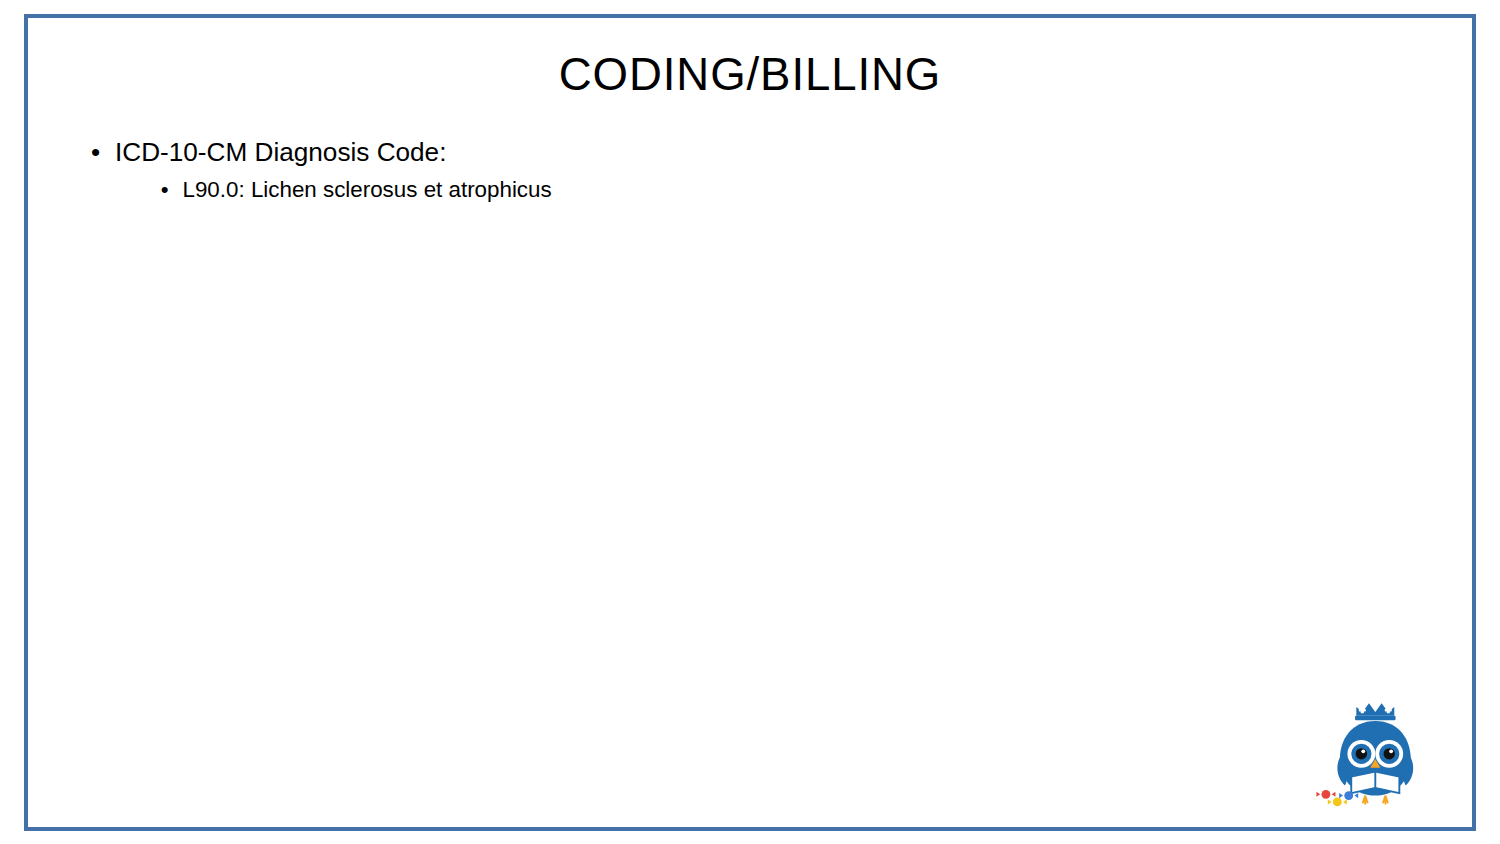CODING/BILLING
ICD-10-CM Diagnosis Code:
L90.0: Lichen sclerosus et atrophicus